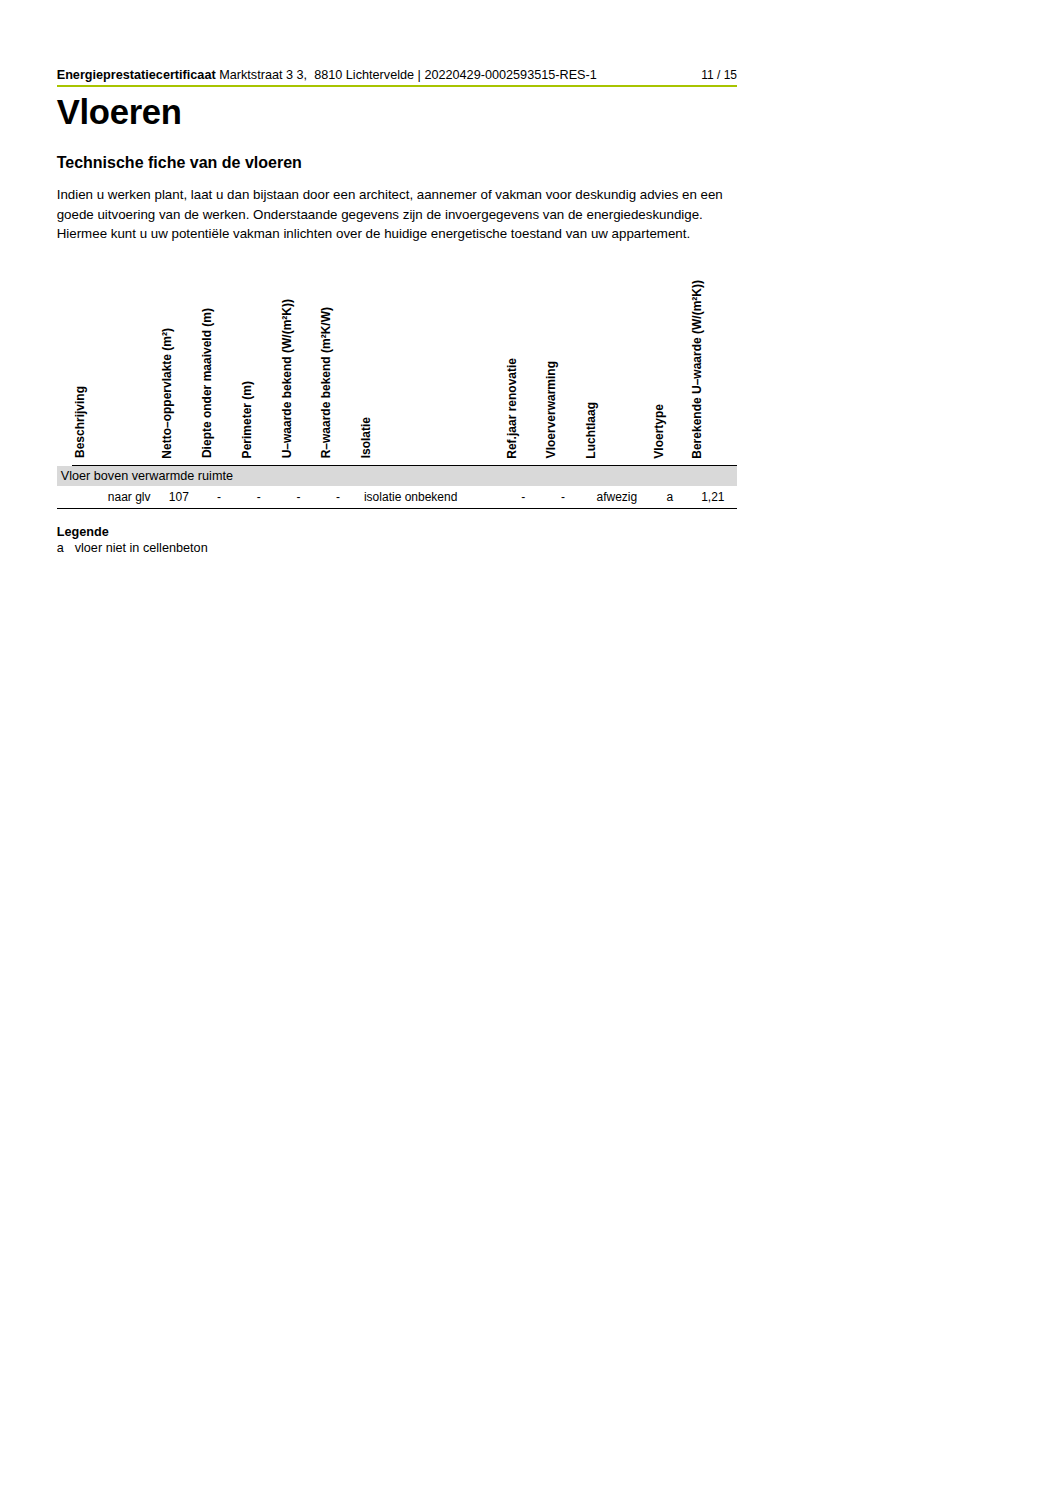Energieprestatiecertificaat Marktstraat 3 3, 8810 Lichtervelde | 20220429-0002593515-RES-1
11 / 15
Vloeren
Technische fiche van de vloeren
Indien u werken plant, laat u dan bijstaan door een architect, aannemer of vakman voor deskundig advies en een goede uitvoering van de werken. Onderstaande gegevens zijn de invoergegevens van de energiedeskundige. Hiermee kunt u uw potentiële vakman inlichten over de huidige energetische toestand van uw appartement.
| | Beschrijving | Netto–oppervlakte (m²) | Diepte onder maaiveld (m) | Perimeter (m) | U–waarde bekend (W/(m²K)) | R–waarde bekend (m²K/W) | Isolatie | Ref.jaar renovatie | Vloerverwarming | Luchtlaag | Vloertype | Berekende U–waarde (W/(m²K)) |
| --- | --- | --- | --- | --- | --- | --- | --- | --- | --- | --- | --- | --- |
| Vloer boven verwarmde ruimte |
| | naar glv | 107 | - | - | - | - | isolatie onbekend | - | - | afwezig | a | 1,21 |
Legende
avloer niet in cellenbeton